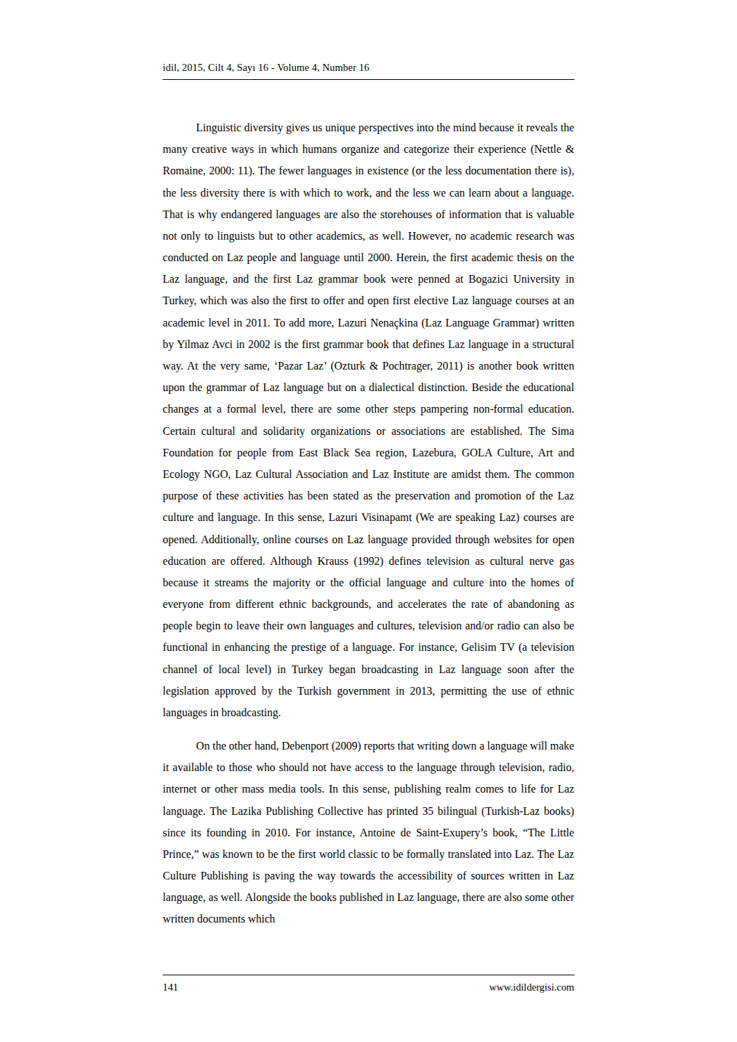idil, 2015, Cilt 4, Sayı 16 - Volume 4, Number 16
Linguistic diversity gives us unique perspectives into the mind because it reveals the many creative ways in which humans organize and categorize their experience (Nettle & Romaine, 2000: 11). The fewer languages in existence (or the less documentation there is), the less diversity there is with which to work, and the less we can learn about a language. That is why endangered languages are also the storehouses of information that is valuable not only to linguists but to other academics, as well. However, no academic research was conducted on Laz people and language until 2000. Herein, the first academic thesis on the Laz language, and the first Laz grammar book were penned at Bogazici University in Turkey, which was also the first to offer and open first elective Laz language courses at an academic level in 2011. To add more, Lazuri Nenaçkina (Laz Language Grammar) written by Yilmaz Avci in 2002 is the first grammar book that defines Laz language in a structural way. At the very same, ‘Pazar Laz’ (Ozturk & Pochtrager, 2011) is another book written upon the grammar of Laz language but on a dialectical distinction. Beside the educational changes at a formal level, there are some other steps pampering non-formal education. Certain cultural and solidarity organizations or associations are established. The Sima Foundation for people from East Black Sea region, Lazebura, GOLA Culture, Art and Ecology NGO, Laz Cultural Association and Laz Institute are amidst them. The common purpose of these activities has been stated as the preservation and promotion of the Laz culture and language. In this sense, Lazuri Visinapamt (We are speaking Laz) courses are opened. Additionally, online courses on Laz language provided through websites for open education are offered. Although Krauss (1992) defines television as cultural nerve gas because it streams the majority or the official language and culture into the homes of everyone from different ethnic backgrounds, and accelerates the rate of abandoning as people begin to leave their own languages and cultures, television and/or radio can also be functional in enhancing the prestige of a language. For instance, Gelisim TV (a television channel of local level) in Turkey began broadcasting in Laz language soon after the legislation approved by the Turkish government in 2013, permitting the use of ethnic languages in broadcasting.
On the other hand, Debenport (2009) reports that writing down a language will make it available to those who should not have access to the language through television, radio, internet or other mass media tools. In this sense, publishing realm comes to life for Laz language. The Lazika Publishing Collective has printed 35 bilingual (Turkish-Laz books) since its founding in 2010. For instance, Antoine de Saint-Exupery’s book, “The Little Prince,” was known to be the first world classic to be formally translated into Laz. The Laz Culture Publishing is paving the way towards the accessibility of sources written in Laz language, as well. Alongside the books published in Laz language, there are also some other written documents which
141 www.idildergisi.com